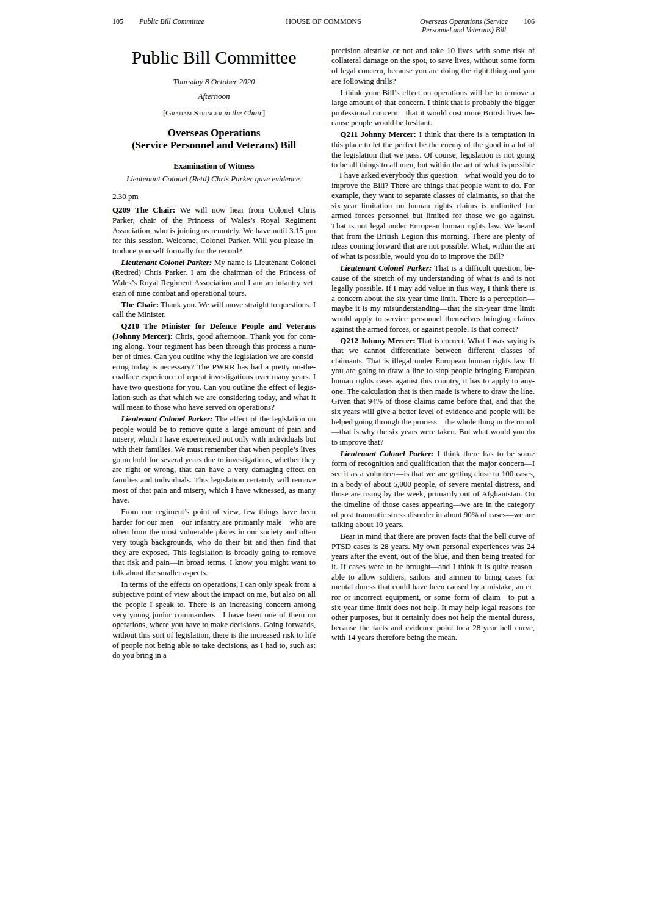105 Public Bill Committee
HOUSE OF COMMONS
Overseas Operations (Service
Personnel and Veterans) Bill 106
Public Bill Committee
Thursday 8 October 2020
Afternoon
[Graham Stringer in the Chair]
Overseas Operations
(Service Personnel and Veterans) Bill
Examination of Witness
Lieutenant Colonel (Retd) Chris Parker gave evidence.
2.30 pm
Q209 The Chair: We will now hear from Colonel Chris Parker, chair of the Princess of Wales’s Royal Regiment Association, who is joining us remotely. We have until 3.15 pm for this session. Welcome, Colonel Parker. Will you please introduce yourself formally for the record?
Lieutenant Colonel Parker: My name is Lieutenant Colonel (Retired) Chris Parker. I am the chairman of the Princess of Wales’s Royal Regiment Association and I am an infantry veteran of nine combat and operational tours.
The Chair: Thank you. We will move straight to questions. I call the Minister.
Q210 The Minister for Defence People and Veterans (Johnny Mercer): Chris, good afternoon. Thank you for coming along. Your regiment has been through this process a number of times. Can you outline why the legislation we are considering today is necessary? The PWRR has had a pretty on-the-coalface experience of repeat investigations over many years. I have two questions for you. Can you outline the effect of legislation such as that which we are considering today, and what it will mean to those who have served on operations?
Lieutenant Colonel Parker: The effect of the legislation on people would be to remove quite a large amount of pain and misery, which I have experienced not only with individuals but with their families. We must remember that when people’s lives go on hold for several years due to investigations, whether they are right or wrong, that can have a very damaging effect on families and individuals. This legislation certainly will remove most of that pain and misery, which I have witnessed, as many have.
From our regiment’s point of view, few things have been harder for our men—our infantry are primarily male—who are often from the most vulnerable places in our society and often very tough backgrounds, who do their bit and then find that they are exposed. This legislation is broadly going to remove that risk and pain—in broad terms. I know you might want to talk about the smaller aspects.
In terms of the effects on operations, I can only speak from a subjective point of view about the impact on me, but also on all the people I speak to. There is an increasing concern among very young junior commanders—I have been one of them on operations, where you have to make decisions. Going forwards, without this sort of legislation, there is the increased risk to life of people not being able to take decisions, as I had to, such as: do you bring in a
precision airstrike or not and take 10 lives with some risk of collateral damage on the spot, to save lives, without some form of legal concern, because you are doing the right thing and you are following drills?
I think your Bill’s effect on operations will be to remove a large amount of that concern. I think that is probably the bigger professional concern—that it would cost more British lives because people would be hesitant.
Q211 Johnny Mercer: I think that there is a temptation in this place to let the perfect be the enemy of the good in a lot of the legislation that we pass. Of course, legislation is not going to be all things to all men, but within the art of what is possible—I have asked everybody this question—what would you do to improve the Bill? There are things that people want to do. For example, they want to separate classes of claimants, so that the six-year limitation on human rights claims is unlimited for armed forces personnel but limited for those we go against. That is not legal under European human rights law. We heard that from the British Legion this morning. There are plenty of ideas coming forward that are not possible. What, within the art of what is possible, would you do to improve the Bill?
Lieutenant Colonel Parker: That is a difficult question, because of the stretch of my understanding of what is and is not legally possible. If I may add value in this way, I think there is a concern about the six-year time limit. There is a perception—maybe it is my misunderstanding—that the six-year time limit would apply to service personnel themselves bringing claims against the armed forces, or against people. Is that correct?
Q212 Johnny Mercer: That is correct. What I was saying is that we cannot differentiate between different classes of claimants. That is illegal under European human rights law. If you are going to draw a line to stop people bringing European human rights cases against this country, it has to apply to anyone. The calculation that is then made is where to draw the line. Given that 94% of those claims came before that, and that the six years will give a better level of evidence and people will be helped going through the process—the whole thing in the round—that is why the six years were taken. But what would you do to improve that?
Lieutenant Colonel Parker: I think there has to be some form of recognition and qualification that the major concern—I see it as a volunteer—is that we are getting close to 100 cases, in a body of about 5,000 people, of severe mental distress, and those are rising by the week, primarily out of Afghanistan. On the timeline of those cases appearing—we are in the category of post-traumatic stress disorder in about 90% of cases—we are talking about 10 years.
Bear in mind that there are proven facts that the bell curve of PTSD cases is 28 years. My own personal experiences was 24 years after the event, out of the blue, and then being treated for it. If cases were to be brought—and I think it is quite reasonable to allow soldiers, sailors and airmen to bring cases for mental duress that could have been caused by a mistake, an error or incorrect equipment, or some form of claim—to put a six-year time limit does not help. It may help legal reasons for other purposes, but it certainly does not help the mental duress, because the facts and evidence point to a 28-year bell curve, with 14 years therefore being the mean.